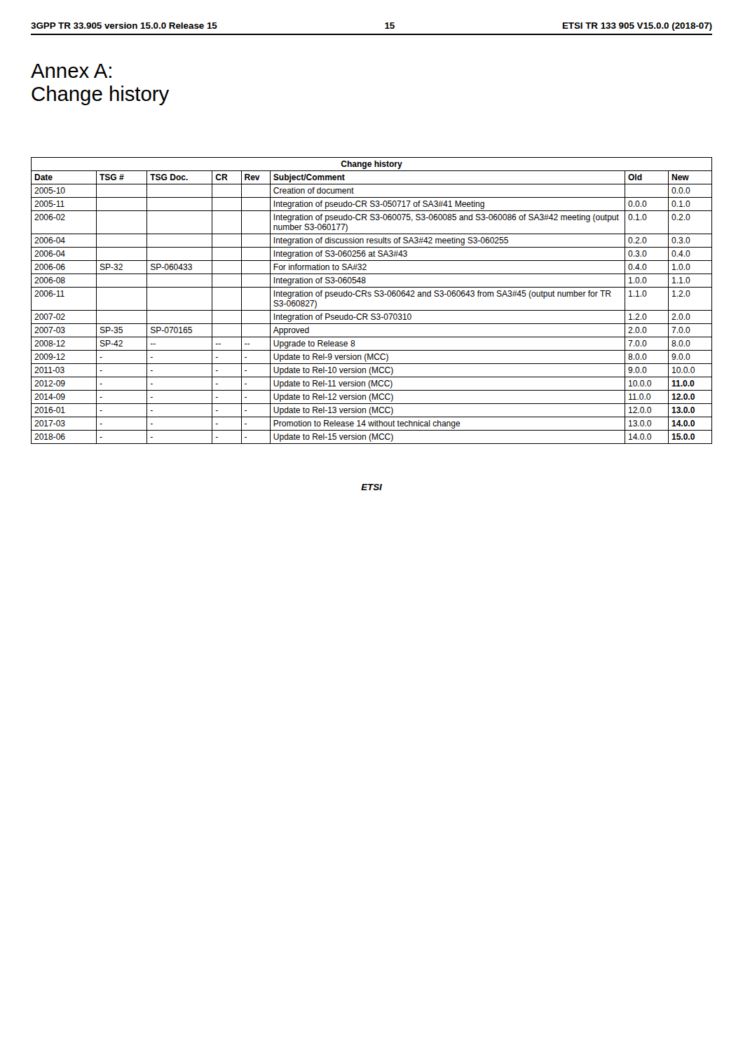3GPP TR 33.905 version 15.0.0 Release 15 15 ETSI TR 133 905 V15.0.0 (2018-07)
Annex A:
Change history
Change history
| Date | TSG # | TSG Doc. | CR | Rev | Subject/Comment | Old | New |
| --- | --- | --- | --- | --- | --- | --- | --- |
| 2005-10 | | | | | Creation of document | | 0.0.0 |
| 2005-11 | | | | | Integration of pseudo-CR S3-050717 of SA3#41 Meeting | 0.0.0 | 0.1.0 |
| 2006-02 | | | | | Integration of pseudo-CR S3-060075, S3-060085 and S3-060086 of SA3#42 meeting (output number S3-060177) | 0.1.0 | 0.2.0 |
| 2006-04 | | | | | Integration of discussion results of SA3#42 meeting S3-060255 | 0.2.0 | 0.3.0 |
| 2006-04 | | | | | Integration of S3-060256 at SA3#43 | 0.3.0 | 0.4.0 |
| 2006-06 | SP-32 | SP-060433 | | | For information to SA#32 | 0.4.0 | 1.0.0 |
| 2006-08 | | | | | Integration of S3-060548 | 1.0.0 | 1.1.0 |
| 2006-11 | | | | | Integration of pseudo-CRs S3-060642 and S3-060643 from SA3#45 (output number for TR S3-060827) | 1.1.0 | 1.2.0 |
| 2007-02 | | | | | Integration of Pseudo-CR S3-070310 | 1.2.0 | 2.0.0 |
| 2007-03 | SP-35 | SP-070165 | | | Approved | 2.0.0 | 7.0.0 |
| 2008-12 | SP-42 | -- | -- | -- | Upgrade to Release 8 | 7.0.0 | 8.0.0 |
| 2009-12 | - | - | - | - | Update to Rel-9 version (MCC) | 8.0.0 | 9.0.0 |
| 2011-03 | - | - | - | - | Update to Rel-10 version (MCC) | 9.0.0 | 10.0.0 |
| 2012-09 | - | - | - | - | Update to Rel-11 version (MCC) | 10.0.0 | 11.0.0 |
| 2014-09 | - | - | - | - | Update to Rel-12 version (MCC) | 11.0.0 | 12.0.0 |
| 2016-01 | - | - | - | - | Update to Rel-13 version (MCC) | 12.0.0 | 13.0.0 |
| 2017-03 | - | - | - | - | Promotion to Release 14 without technical change | 13.0.0 | 14.0.0 |
| 2018-06 | - | - | - | - | Update to Rel-15 version (MCC) | 14.0.0 | 15.0.0 |
ETSI